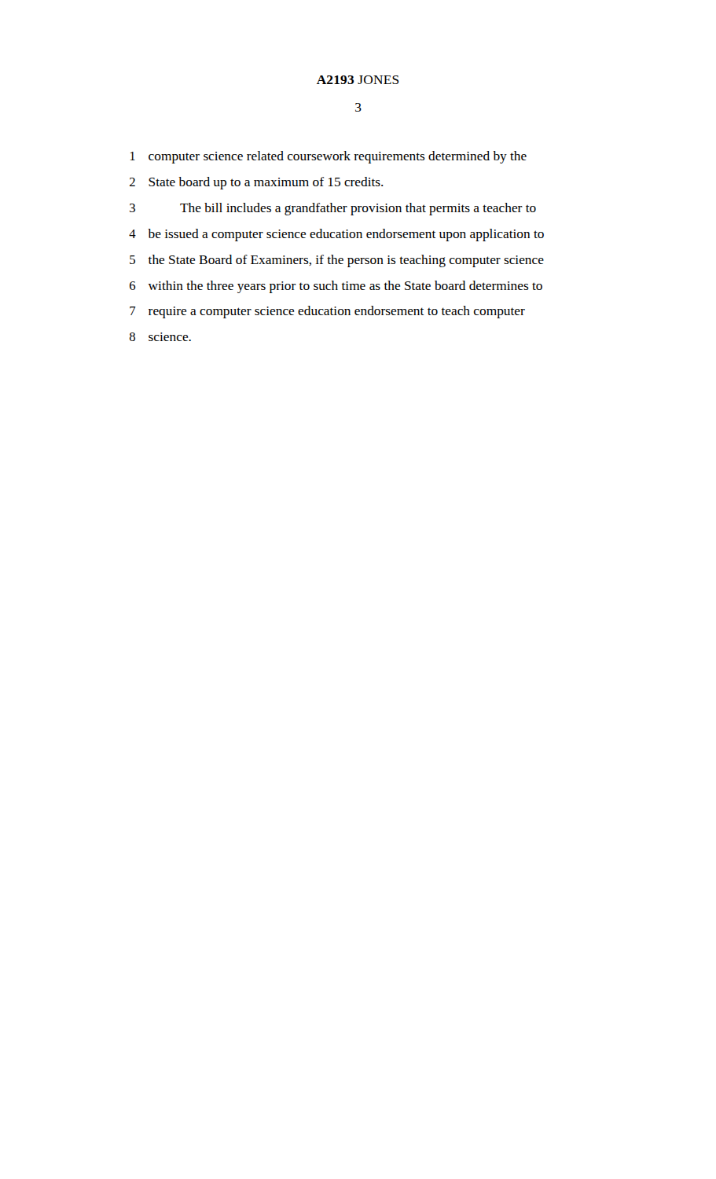A2193 JONES
3
| 1 | computer science related coursework requirements determined by the |
| 2 | State board up to a maximum of 15 credits. |
| 3 | The bill includes a grandfather provision that permits a teacher to |
| 4 | be issued a computer science education endorsement upon application to |
| 5 | the State Board of Examiners, if the person is teaching computer science |
| 6 | within the three years prior to such time as the State board determines to |
| 7 | require a computer science education endorsement to teach computer |
| 8 | science. |